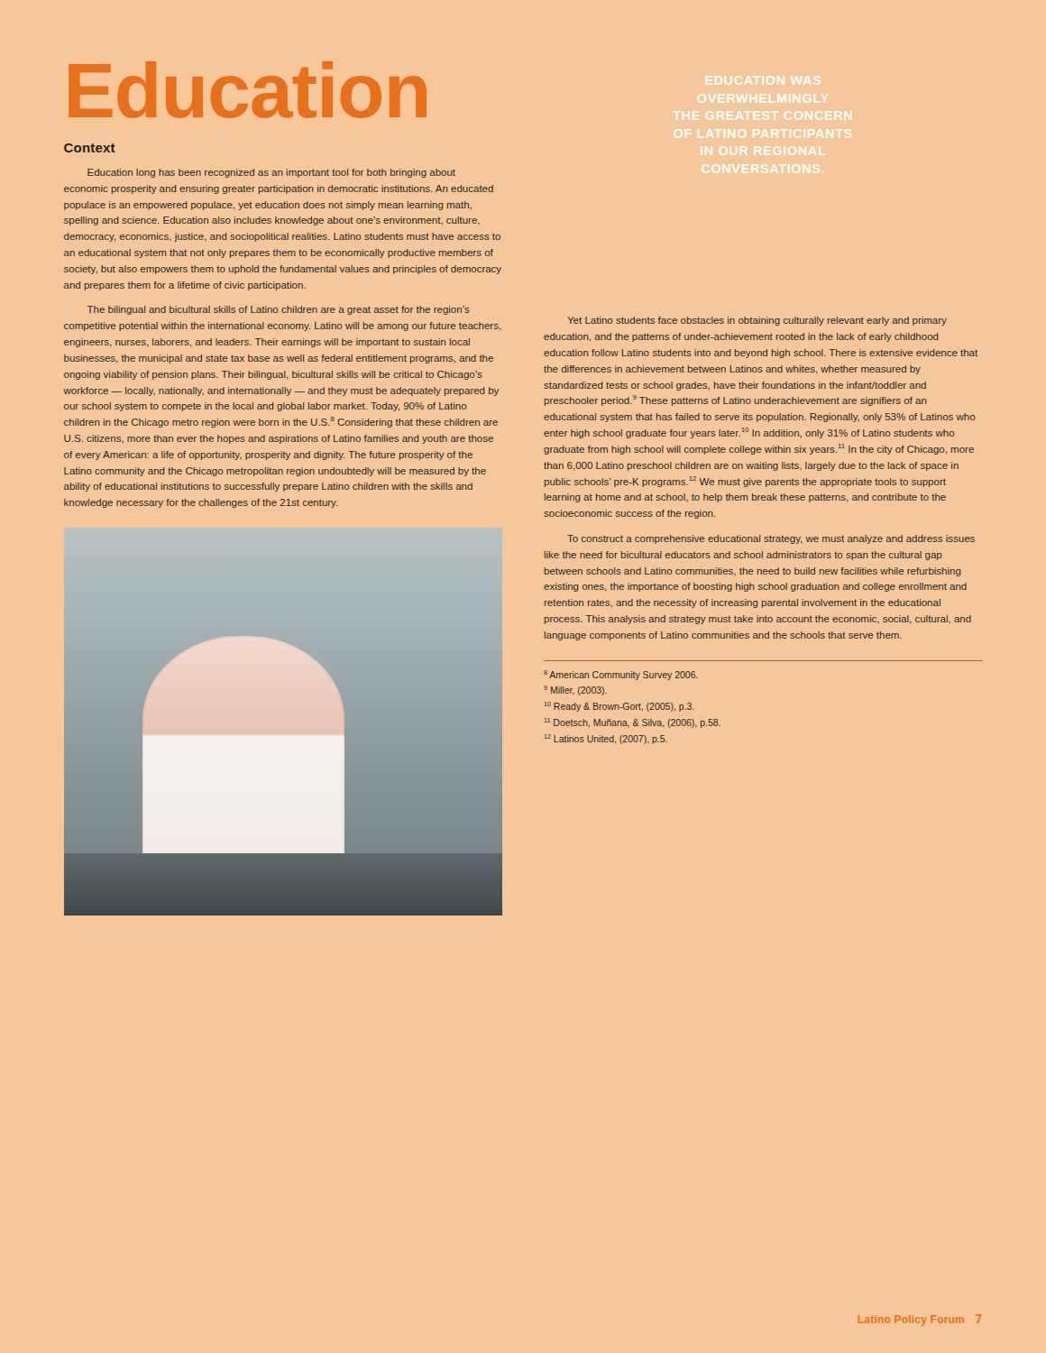Education
Context
Education long has been recognized as an important tool for both bringing about economic prosperity and ensuring greater participation in democratic institutions. An educated populace is an empowered populace, yet education does not simply mean learning math, spelling and science. Education also includes knowledge about one’s environment, culture, democracy, economics, justice, and sociopolitical realities. Latino students must have access to an educational system that not only prepares them to be economically productive members of society, but also empowers them to uphold the fundamental values and principles of democracy and prepares them for a lifetime of civic participation.
The bilingual and bicultural skills of Latino children are a great asset for the region’s competitive potential within the international economy. Latino will be among our future teachers, engineers, nurses, laborers, and leaders. Their earnings will be important to sustain local businesses, the municipal and state tax base as well as federal entitlement programs, and the ongoing viability of pension plans. Their bilingual, bicultural skills will be critical to Chicago’s workforce — locally, nationally, and internationally — and they must be adequately prepared by our school system to compete in the local and global labor market. Today, 90% of Latino children in the Chicago metro region were born in the U.S.8 Considering that these children are U.S. citizens, more than ever the hopes and aspirations of Latino families and youth are those of every American: a life of opportunity, prosperity and dignity. The future prosperity of the Latino community and the Chicago metropolitan region undoubtedly will be measured by the ability of educational institutions to successfully prepare Latino children with the skills and knowledge necessary for the challenges of the 21st century.
Education was
overwhelmingly
the greatest concern
of Latino participants
in our regional
conversations.
Yet Latino students face obstacles in obtaining culturally relevant early and primary education, and the patterns of under-achievement rooted in the lack of early childhood education follow Latino students into and beyond high school. There is extensive evidence that the differences in achievement between Latinos and whites, whether measured by standardized tests or school grades, have their foundations in the infant/toddler and preschooler period.9 These patterns of Latino underachievement are signifiers of an educational system that has failed to serve its population. Regionally, only 53% of Latinos who enter high school graduate four years later.10 In addition, only 31% of Latino students who graduate from high school will complete college within six years.11 In the city of Chicago, more than 6,000 Latino preschool children are on waiting lists, largely due to the lack of space in public schools’ pre-K programs.12 We must give parents the appropriate tools to support learning at home and at school, to help them break these patterns, and contribute to the socioeconomic success of the region.
To construct a comprehensive educational strategy, we must analyze and address issues like the need for bicultural educators and school administrators to span the cultural gap between schools and Latino communities, the need to build new facilities while refurbishing existing ones, the importance of boosting high school graduation and college enrollment and retention rates, and the necessity of increasing parental involvement in the educational process. This analysis and strategy must take into account the economic, social, cultural, and language components of Latino communities and the schools that serve them.
8 American Community Survey 2006.
9 Miller, (2003).
10 Ready & Brown-Gort, (2005), p.3.
11 Doetsch, Muñana, & Silva, (2006), p.58.
12 Latinos United, (2007), p.5.
Latino Policy Forum 7